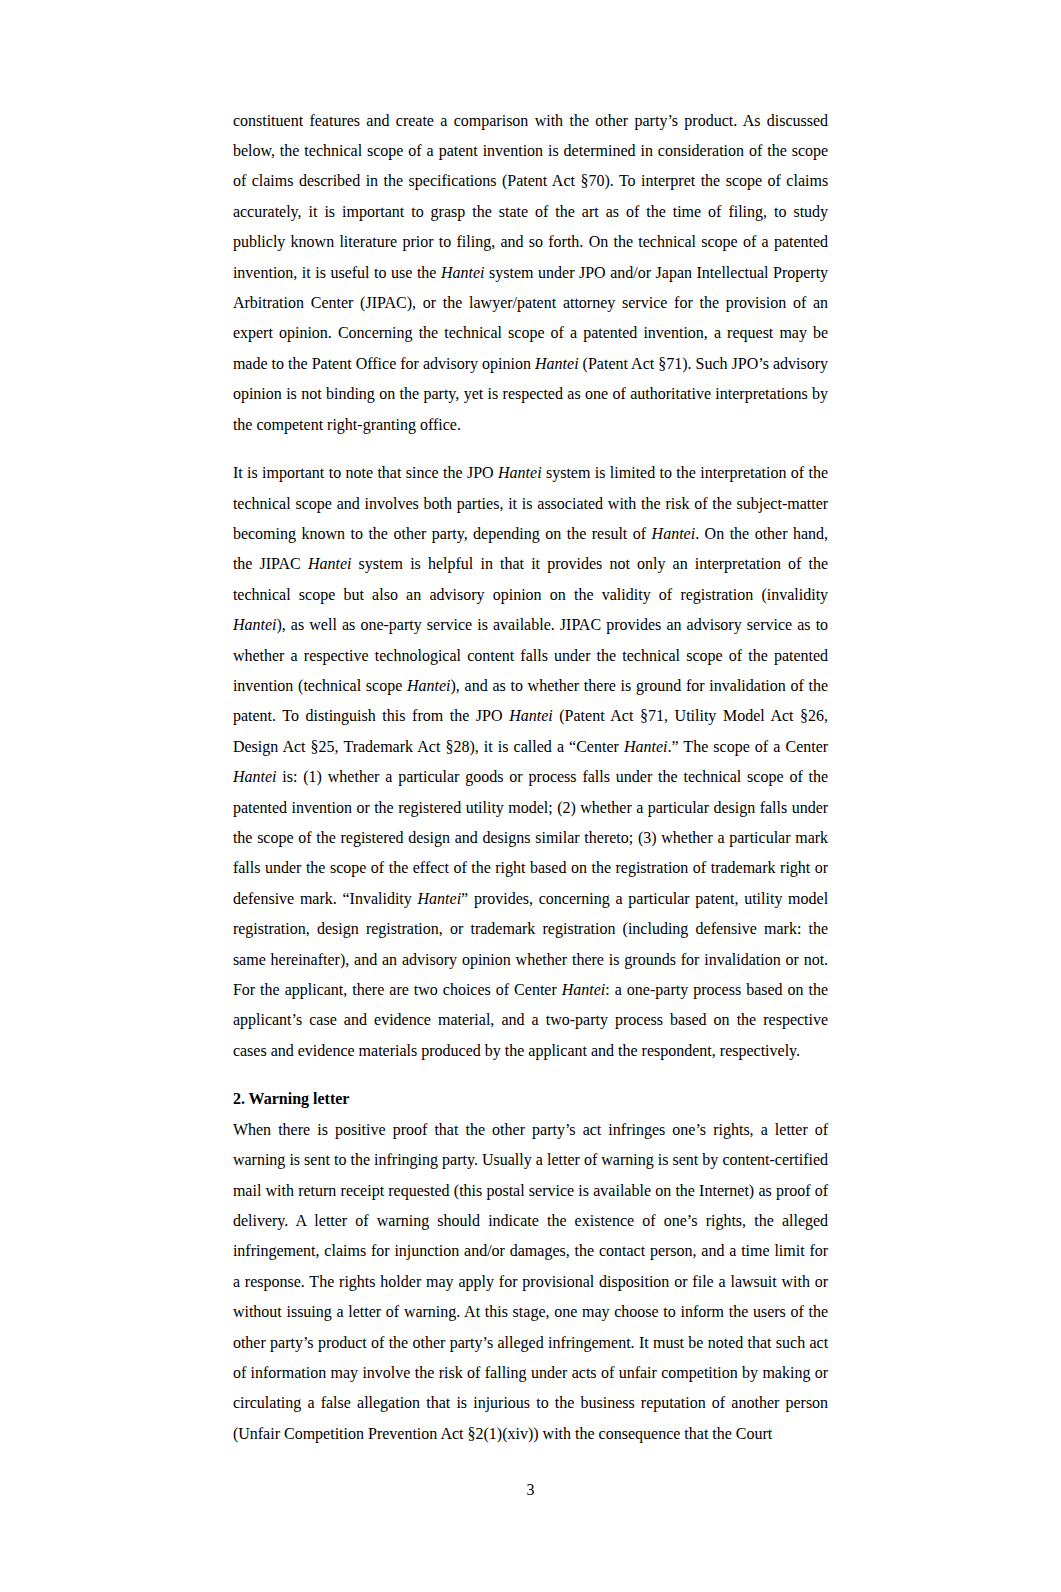constituent features and create a comparison with the other party’s product. As discussed below, the technical scope of a patent invention is determined in consideration of the scope of claims described in the specifications (Patent Act §70). To interpret the scope of claims accurately, it is important to grasp the state of the art as of the time of filing, to study publicly known literature prior to filing, and so forth. On the technical scope of a patented invention, it is useful to use the Hantei system under JPO and/or Japan Intellectual Property Arbitration Center (JIPAC), or the lawyer/patent attorney service for the provision of an expert opinion. Concerning the technical scope of a patented invention, a request may be made to the Patent Office for advisory opinion Hantei (Patent Act §71). Such JPO’s advisory opinion is not binding on the party, yet is respected as one of authoritative interpretations by the competent right-granting office.
It is important to note that since the JPO Hantei system is limited to the interpretation of the technical scope and involves both parties, it is associated with the risk of the subject-matter becoming known to the other party, depending on the result of Hantei. On the other hand, the JIPAC Hantei system is helpful in that it provides not only an interpretation of the technical scope but also an advisory opinion on the validity of registration (invalidity Hantei), as well as one-party service is available. JIPAC provides an advisory service as to whether a respective technological content falls under the technical scope of the patented invention (technical scope Hantei), and as to whether there is ground for invalidation of the patent. To distinguish this from the JPO Hantei (Patent Act §71, Utility Model Act §26, Design Act §25, Trademark Act §28), it is called a “Center Hantei.” The scope of a Center Hantei is: (1) whether a particular goods or process falls under the technical scope of the patented invention or the registered utility model; (2) whether a particular design falls under the scope of the registered design and designs similar thereto; (3) whether a particular mark falls under the scope of the effect of the right based on the registration of trademark right or defensive mark. “Invalidity Hantei” provides, concerning a particular patent, utility model registration, design registration, or trademark registration (including defensive mark: the same hereinafter), and an advisory opinion whether there is grounds for invalidation or not. For the applicant, there are two choices of Center Hantei: a one-party process based on the applicant’s case and evidence material, and a two-party process based on the respective cases and evidence materials produced by the applicant and the respondent, respectively.
2. Warning letter
When there is positive proof that the other party’s act infringes one’s rights, a letter of warning is sent to the infringing party. Usually a letter of warning is sent by content-certified mail with return receipt requested (this postal service is available on the Internet) as proof of delivery. A letter of warning should indicate the existence of one’s rights, the alleged infringement, claims for injunction and/or damages, the contact person, and a time limit for a response. The rights holder may apply for provisional disposition or file a lawsuit with or without issuing a letter of warning. At this stage, one may choose to inform the users of the other party’s product of the other party’s alleged infringement. It must be noted that such act of information may involve the risk of falling under acts of unfair competition by making or circulating a false allegation that is injurious to the business reputation of another person (Unfair Competition Prevention Act §2(1)(xiv)) with the consequence that the Court
3